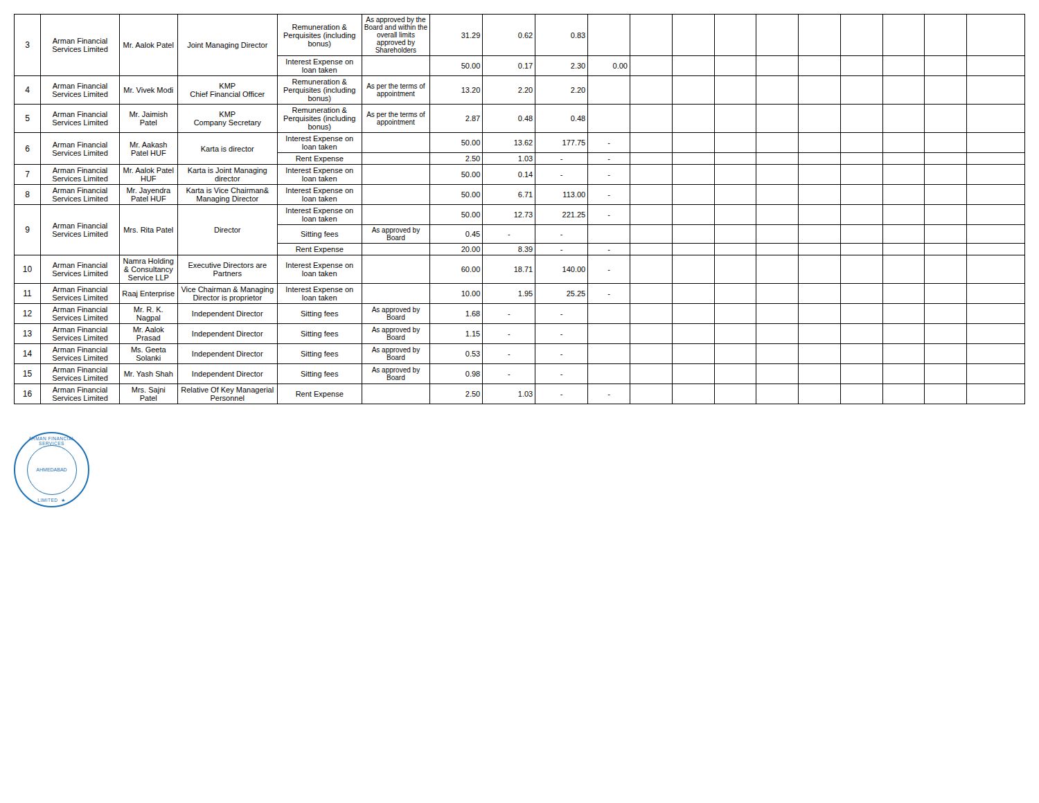| 3 | Arman Financial Services Limited | Mr. Aalok Patel | Joint Managing Director | Remuneration & Perquisites (including bonus) | As approved by the Board and within the overall limits approved by Shareholders | 31.29 | 0.62 | 0.83 | | | | | | | | | | |
| Interest Expense on loan taken | | 50.00 | 0.17 | 2.30 | 0.00 | | | | | | | | | |
| 4 | Arman Financial Services Limited | Mr. Vivek Modi | KMP Chief Financial Officer | Remuneration & Perquisites (including bonus) | As per the terms of appointment | 13.20 | 2.20 | 2.20 | | | | | | | | | | |
| 5 | Arman Financial Services Limited | Mr. Jaimish Patel | KMP Company Secretary | Remuneration & Perquisites (including bonus) | As per the terms of appointment | 2.87 | 0.48 | 0.48 | | | | | | | | | | |
| 6 | Arman Financial Services Limited | Mr. Aakash Patel HUF | Karta is director | Interest Expense on loan taken | | 50.00 | 13.62 | 177.75 | - | | | | | | | | | |
| Rent Expense | | 2.50 | 1.03 | - | - | | | | | | | | | |
| 7 | Arman Financial Services Limited | Mr. Aalok Patel HUF | Karta is Joint Managing director | Interest Expense on loan taken | | 50.00 | 0.14 | - | - | | | | | | | | | |
| 8 | Arman Financial Services Limited | Mr. Jayendra Patel HUF | Karta is Vice Chairman& Managing Director | Interest Expense on loan taken | | 50.00 | 6.71 | 113.00 | - | | | | | | | | | |
| 9 | Arman Financial Services Limited | Mrs. Rita Patel | Director | Interest Expense on loan taken | | 50.00 | 12.73 | 221.25 | - | | | | | | | | | |
| Sitting fees | As approved by Board | 0.45 | - | - | | | | | | | | | | |
| Rent Expense | | 20.00 | 8.39 | - | - | | | | | | | | | |
| 10 | Arman Financial Services Limited | Namra Holding & Consultancy Service LLP | Executive Directors are Partners | Interest Expense on loan taken | | 60.00 | 18.71 | 140.00 | - | | | | | | | | | |
| 11 | Arman Financial Services Limited | Raaj Enterprise | Vice Chairman & Managing Director is proprietor | Interest Expense on loan taken | | 10.00 | 1.95 | 25.25 | - | | | | | | | | | |
| 12 | Arman Financial Services Limited | Mr. R. K. Nagpal | Independent Director | Sitting fees | As approved by Board | 1.68 | - | - | | | | | | | | | | |
| 13 | Arman Financial Services Limited | Mr. Aalok Prasad | Independent Director | Sitting fees | As approved by Board | 1.15 | - | - | | | | | | | | | | |
| 14 | Arman Financial Services Limited | Ms. Geeta Solanki | Independent Director | Sitting fees | As approved by Board | 0.53 | - | - | | | | | | | | | | |
| 15 | Arman Financial Services Limited | Mr. Yash Shah | Independent Director | Sitting fees | As approved by Board | 0.98 | - | - | | | | | | | | | | |
| 16 | Arman Financial Services Limited | Mrs. Sajni Patel | Relative Of Key Managerial Personnel | Rent Expense | | 2.50 | 1.03 | - | - | | | | | | | | | |
ARMAN FINANCIAL SERVICES
AHMEDABAD
LIMITED ★